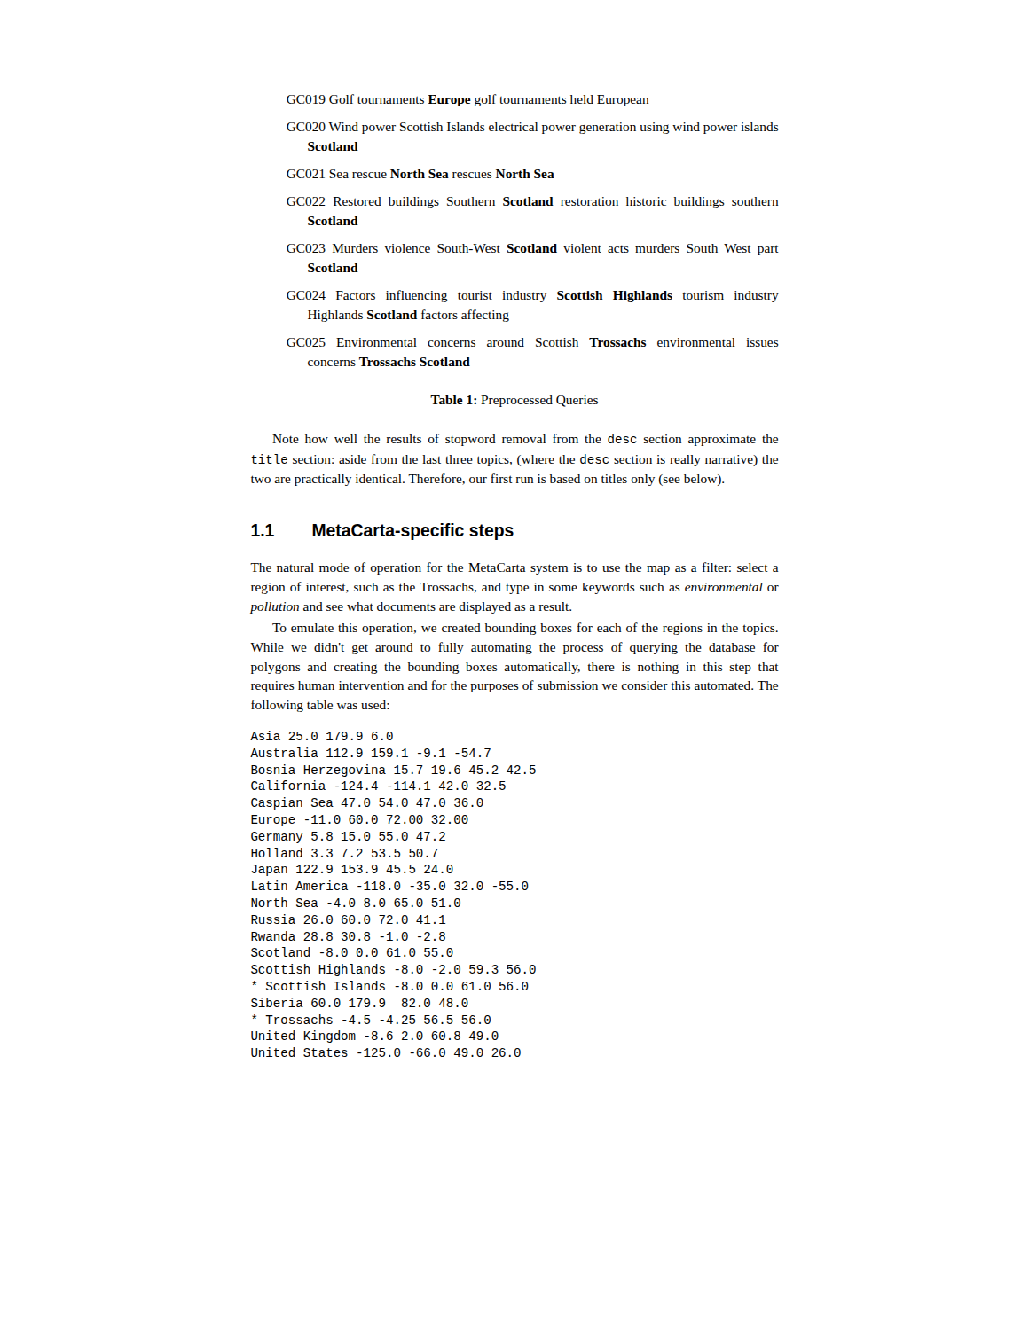GC019 Golf tournaments Europe golf tournaments held European
GC020 Wind power Scottish Islands electrical power generation using wind power islands Scotland
GC021 Sea rescue North Sea rescues North Sea
GC022 Restored buildings Southern Scotland restoration historic buildings southern Scotland
GC023 Murders violence South-West Scotland violent acts murders South West part Scotland
GC024 Factors influencing tourist industry Scottish Highlands tourism industry Highlands Scotland factors affecting
GC025 Environmental concerns around Scottish Trossachs environmental issues concerns Trossachs Scotland
Table 1: Preprocessed Queries
Note how well the results of stopword removal from the desc section approximate the title section: aside from the last three topics, (where the desc section is really narrative) the two are practically identical. Therefore, our first run is based on titles only (see below).
1.1 MetaCarta-specific steps
The natural mode of operation for the MetaCarta system is to use the map as a filter: select a region of interest, such as the Trossachs, and type in some keywords such as environmental or pollution and see what documents are displayed as a result.
To emulate this operation, we created bounding boxes for each of the regions in the topics. While we didn't get around to fully automating the process of querying the database for polygons and creating the bounding boxes automatically, there is nothing in this step that requires human intervention and for the purposes of submission we consider this automated. The following table was used:
Asia 25.0 179.9 6.0 Australia 112.9 159.1 -9.1 -54.7 Bosnia Herzegovina 15.7 19.6 45.2 42.5 California -124.4 -114.1 42.0 32.5 Caspian Sea 47.0 54.0 47.0 36.0 Europe -11.0 60.0 72.00 32.00 Germany 5.8 15.0 55.0 47.2 Holland 3.3 7.2 53.5 50.7 Japan 122.9 153.9 45.5 24.0 Latin America -118.0 -35.0 32.0 -55.0 North Sea -4.0 8.0 65.0 51.0 Russia 26.0 60.0 72.0 41.1 Rwanda 28.8 30.8 -1.0 -2.8 Scotland -8.0 0.0 61.0 55.0 Scottish Highlands -8.0 -2.0 59.3 56.0 * Scottish Islands -8.0 0.0 61.0 56.0 Siberia 60.0 179.9 82.0 48.0 * Trossachs -4.5 -4.25 56.5 56.0 United Kingdom -8.6 2.0 60.8 49.0 United States -125.0 -66.0 49.0 26.0